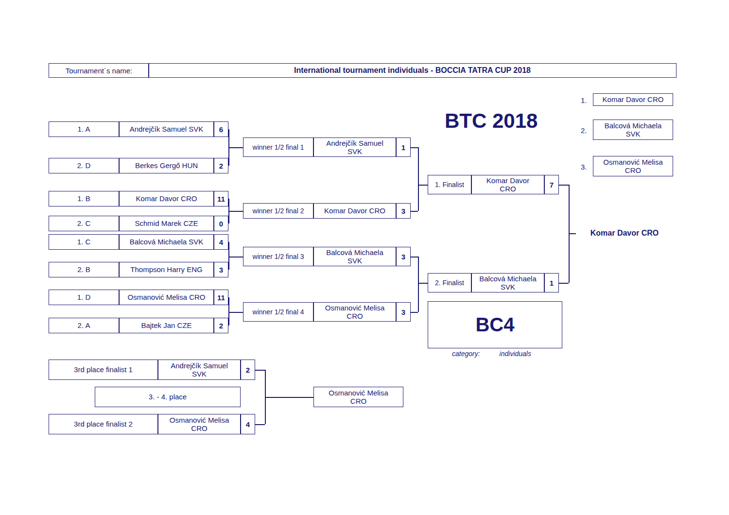Tournament´s name:
International tournament individuals - BOCCIA TATRA CUP 2018
BTC 2018
1.
Komar Davor CRO
2.
Balcová Michaela
SVK
3.
Osmanović Melisa
CRO
1. A
Andrejčík Samuel SVK
6
2. D
Berkes Gergő HUN
2
1. B
Komar Davor CRO
11
2. C
Schmid Marek CZE
0
1. C
Balcová Michaela SVK
4
2. B
Thompson Harry ENG
3
1. D
Osmanović Melisa CRO
11
2. A
Bajtek Jan CZE
2
winner 1/2 final 1
Andrejčík Samuel
SVK
1
winner 1/2 final 2
Komar Davor CRO
3
winner 1/2 final 3
Balcová Michaela
SVK
3
winner 1/2 final 4
Osmanović Melisa
CRO
3
1. Finalist
Komar Davor
CRO
7
2. Finalist
Balcová Michaela
SVK
1
Komar Davor CRO
BC4
category:individuals
3rd place finalist 1
Andrejčík Samuel
SVK
2
3. - 4. place
3rd place finalist 2
Osmanović Melisa
CRO
4
Osmanović Melisa
CRO